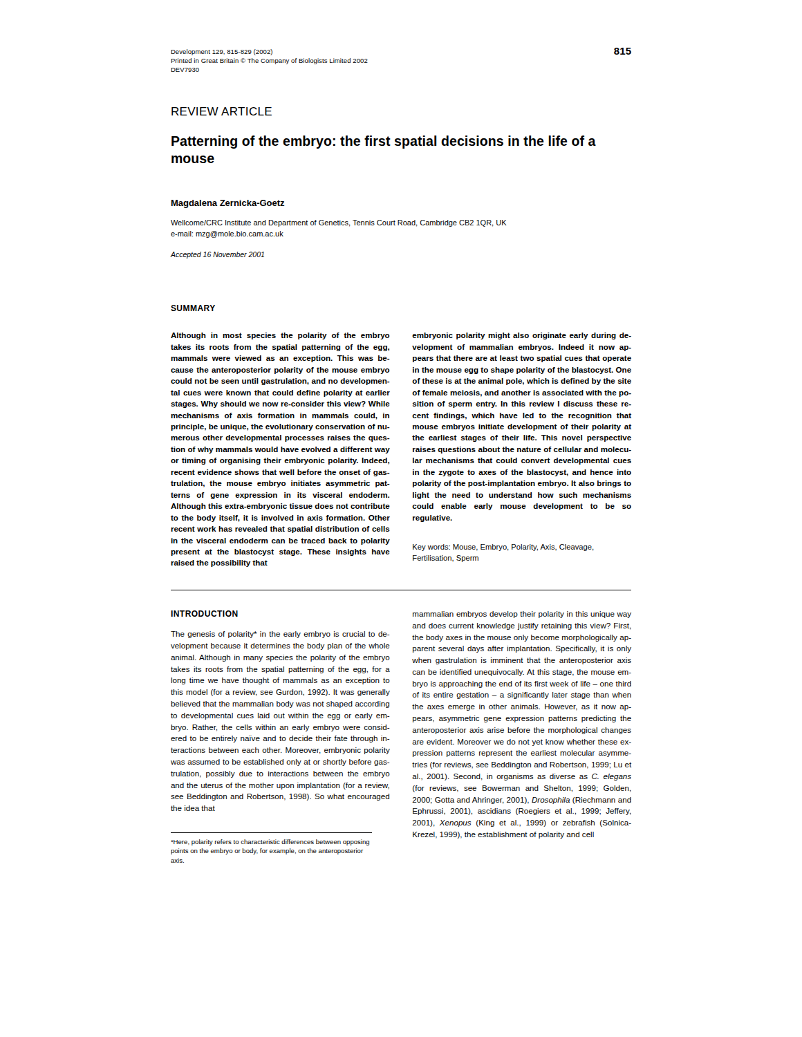815
Development 129, 815-829 (2002)
Printed in Great Britain © The Company of Biologists Limited 2002
DEV7930
REVIEW ARTICLE
Patterning of the embryo: the first spatial decisions in the life of a mouse
Magdalena Zernicka-Goetz
Wellcome/CRC Institute and Department of Genetics, Tennis Court Road, Cambridge CB2 1QR, UK
e-mail: mzg@mole.bio.cam.ac.uk
Accepted 16 November 2001
SUMMARY
Although in most species the polarity of the embryo takes its roots from the spatial patterning of the egg, mammals were viewed as an exception. This was because the anteroposterior polarity of the mouse embryo could not be seen until gastrulation, and no developmental cues were known that could define polarity at earlier stages. Why should we now re-consider this view? While mechanisms of axis formation in mammals could, in principle, be unique, the evolutionary conservation of numerous other developmental processes raises the question of why mammals would have evolved a different way or timing of organising their embryonic polarity. Indeed, recent evidence shows that well before the onset of gastrulation, the mouse embryo initiates asymmetric patterns of gene expression in its visceral endoderm. Although this extra-embryonic tissue does not contribute to the body itself, it is involved in axis formation. Other recent work has revealed that spatial distribution of cells in the visceral endoderm can be traced back to polarity present at the blastocyst stage. These insights have raised the possibility that
embryonic polarity might also originate early during development of mammalian embryos. Indeed it now appears that there are at least two spatial cues that operate in the mouse egg to shape polarity of the blastocyst. One of these is at the animal pole, which is defined by the site of female meiosis, and another is associated with the position of sperm entry. In this review I discuss these recent findings, which have led to the recognition that mouse embryos initiate development of their polarity at the earliest stages of their life. This novel perspective raises questions about the nature of cellular and molecular mechanisms that could convert developmental cues in the zygote to axes of the blastocyst, and hence into polarity of the post-implantation embryo. It also brings to light the need to understand how such mechanisms could enable early mouse development to be so regulative.
Key words: Mouse, Embryo, Polarity, Axis, Cleavage, Fertilisation, Sperm
INTRODUCTION
The genesis of polarity* in the early embryo is crucial to development because it determines the body plan of the whole animal. Although in many species the polarity of the embryo takes its roots from the spatial patterning of the egg, for a long time we have thought of mammals as an exception to this model (for a review, see Gurdon, 1992). It was generally believed that the mammalian body was not shaped according to developmental cues laid out within the egg or early embryo. Rather, the cells within an early embryo were considered to be entirely naïve and to decide their fate through interactions between each other. Moreover, embryonic polarity was assumed to be established only at or shortly before gastrulation, possibly due to interactions between the embryo and the uterus of the mother upon implantation (for a review, see Beddington and Robertson, 1998). So what encouraged the idea that
*Here, polarity refers to characteristic differences between opposing points on the embryo or body, for example, on the anteroposterior axis.
mammalian embryos develop their polarity in this unique way and does current knowledge justify retaining this view? First, the body axes in the mouse only become morphologically apparent several days after implantation. Specifically, it is only when gastrulation is imminent that the anteroposterior axis can be identified unequivocally. At this stage, the mouse embryo is approaching the end of its first week of life – one third of its entire gestation – a significantly later stage than when the axes emerge in other animals. However, as it now appears, asymmetric gene expression patterns predicting the anteroposterior axis arise before the morphological changes are evident. Moreover we do not yet know whether these expression patterns represent the earliest molecular asymmetries (for reviews, see Beddington and Robertson, 1999; Lu et al., 2001). Second, in organisms as diverse as C. elegans (for reviews, see Bowerman and Shelton, 1999; Golden, 2000; Gotta and Ahringer, 2001), Drosophila (Riechmann and Ephrussi, 2001), ascidians (Roegiers et al., 1999; Jeffery, 2001), Xenopus (King et al., 1999) or zebrafish (Solnica-Krezel, 1999), the establishment of polarity and cell